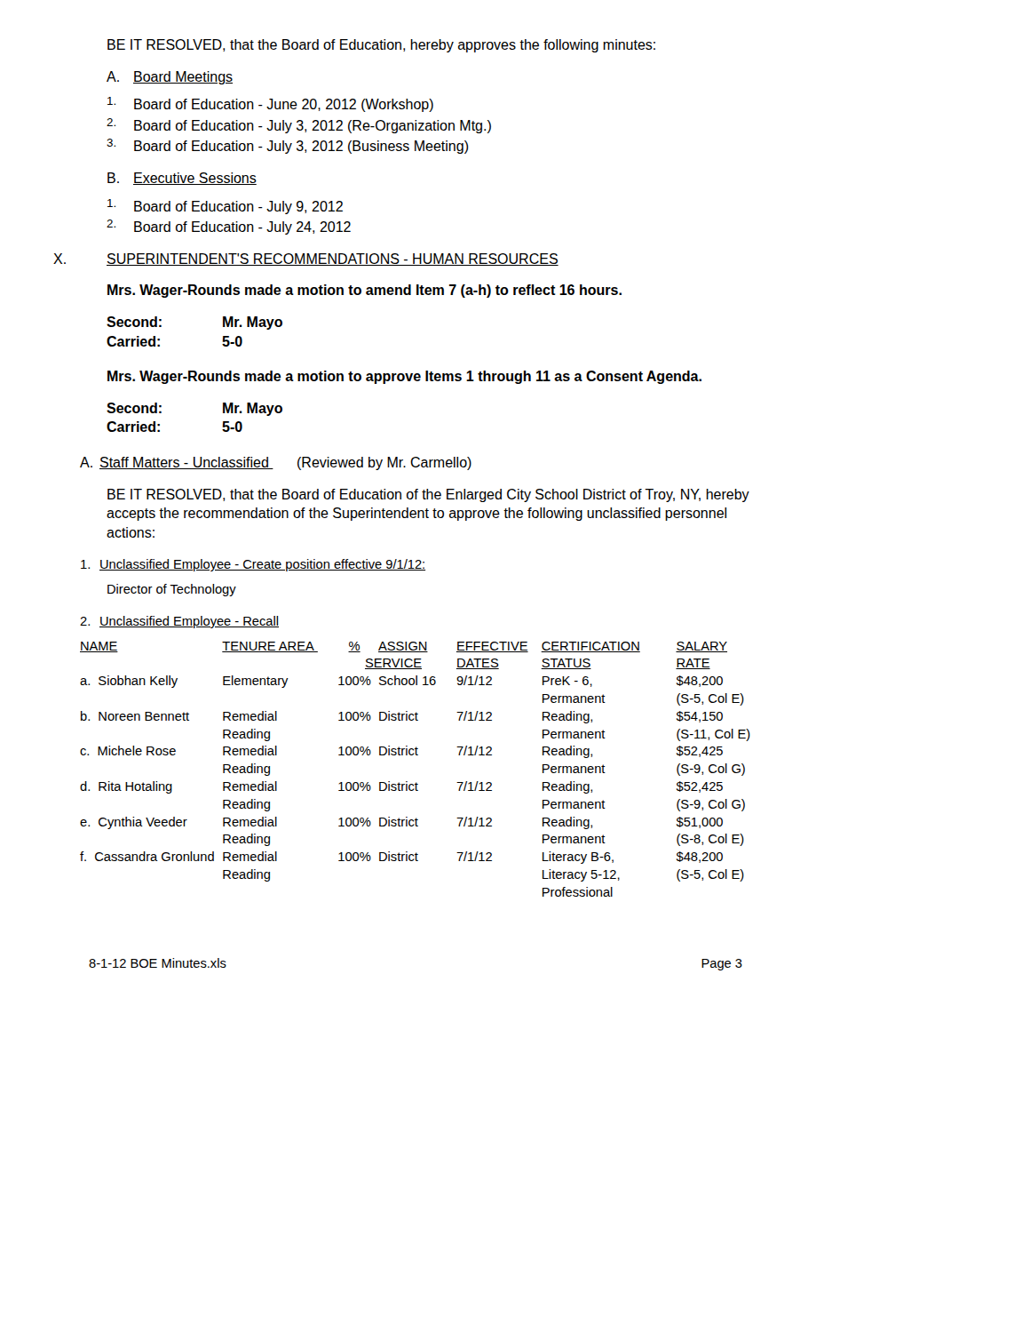BE IT RESOLVED, that the Board of Education, hereby approves the following minutes:
A. Board Meetings
1. Board of Education - June 20, 2012 (Workshop)
2. Board of Education - July 3, 2012 (Re-Organization Mtg.)
3. Board of Education - July 3, 2012 (Business Meeting)
B. Executive Sessions
1. Board of Education - July 9, 2012
2. Board of Education - July 24, 2012
X. SUPERINTENDENT'S RECOMMENDATIONS - HUMAN RESOURCES
Mrs. Wager-Rounds made a motion to amend Item 7 (a-h) to reflect 16 hours.
| Second: | Mr. Mayo |
| Carried: | 5-0 |
Mrs. Wager-Rounds made a motion to approve Items 1 through 11 as a Consent Agenda.
| Second: | Mr. Mayo |
| Carried: | 5-0 |
A. Staff Matters - Unclassified (Reviewed by Mr. Carmello)
BE IT RESOLVED, that the Board of Education of the Enlarged City School District of Troy, NY, hereby accepts the recommendation of the Superintendent to approve the following unclassified personnel actions:
1. Unclassified Employee - Create position effective 9/1/12:
Director of Technology
2. Unclassified Employee - Recall
| NAME | TENURE AREA | % | ASSIGN | EFFECTIVE | CERTIFICATION | SALARY |
| --- | --- | --- | --- | --- | --- | --- |
| | | SERVICE | DATES | STATUS | RATE |
| a. Siobhan Kelly | Elementary | 100% | School 16 | 9/1/12 | PreK - 6, | $48,200 |
| | | | | | Permanent | (S-5, Col E) |
| b. Noreen Bennett | Remedial | 100% | District | 7/1/12 | Reading, | $54,150 |
| | Reading | | | | Permanent | (S-11, Col E) |
| c. Michele Rose | Remedial | 100% | District | 7/1/12 | Reading, | $52,425 |
| | Reading | | | | Permanent | (S-9, Col G) |
| d. Rita Hotaling | Remedial | 100% | District | 7/1/12 | Reading, | $52,425 |
| | Reading | | | | Permanent | (S-9, Col G) |
| e. Cynthia Veeder | Remedial | 100% | District | 7/1/12 | Reading, | $51,000 |
| | Reading | | | | Permanent | (S-8, Col E) |
| f. Cassandra Gronlund | Remedial | 100% | District | 7/1/12 | Literacy B-6, | $48,200 |
| | Reading | | | | Literacy 5-12, | (S-5, Col E) |
| | | | | | Professional | |
8-1-12 BOE Minutes.xls Page 3